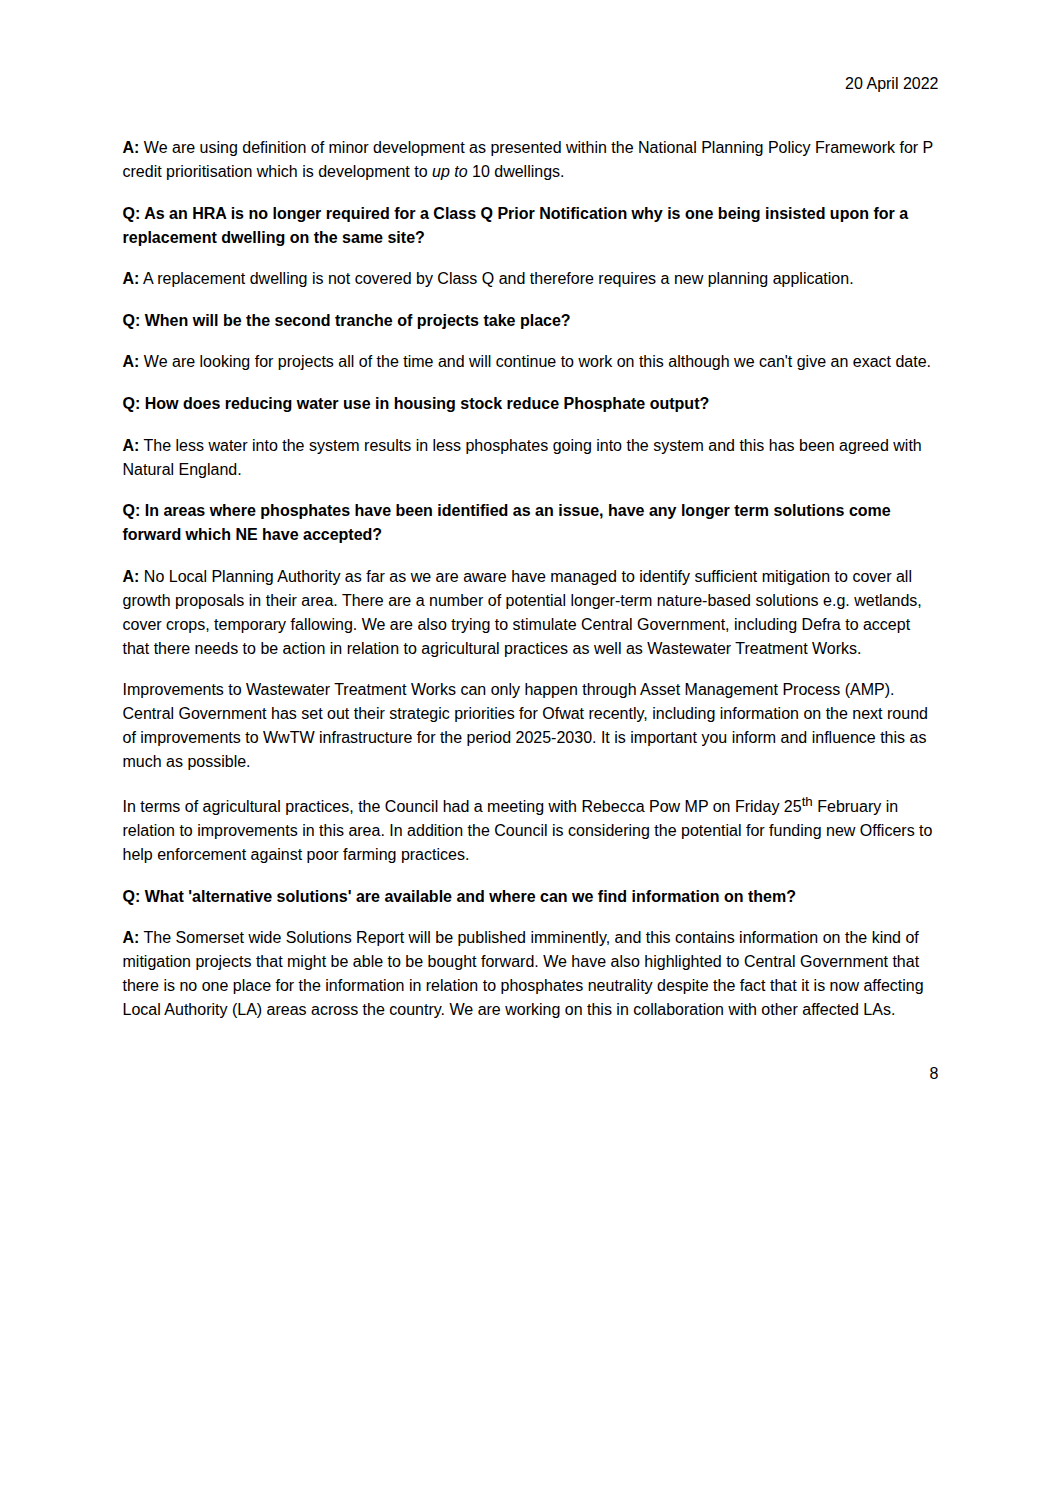20 April 2022
A: We are using definition of minor development as presented within the National Planning Policy Framework for P credit prioritisation which is development to up to 10 dwellings.
Q: As an HRA is no longer required for a Class Q Prior Notification why is one being insisted upon for a replacement dwelling on the same site?
A: A replacement dwelling is not covered by Class Q and therefore requires a new planning application.
Q: When will be the second tranche of projects take place?
A: We are looking for projects all of the time and will continue to work on this although we can't give an exact date.
Q: How does reducing water use in housing stock reduce Phosphate output?
A: The less water into the system results in less phosphates going into the system and this has been agreed with Natural England.
Q: In areas where phosphates have been identified as an issue, have any longer term solutions come forward which NE have accepted?
A: No Local Planning Authority as far as we are aware have managed to identify sufficient mitigation to cover all growth proposals in their area. There are a number of potential longer-term nature-based solutions e.g. wetlands, cover crops, temporary fallowing. We are also trying to stimulate Central Government, including Defra to accept that there needs to be action in relation to agricultural practices as well as Wastewater Treatment Works.
Improvements to Wastewater Treatment Works can only happen through Asset Management Process (AMP). Central Government has set out their strategic priorities for Ofwat recently, including information on the next round of improvements to WwTW infrastructure for the period 2025-2030. It is important you inform and influence this as much as possible.
In terms of agricultural practices, the Council had a meeting with Rebecca Pow MP on Friday 25th February in relation to improvements in this area. In addition the Council is considering the potential for funding new Officers to help enforcement against poor farming practices.
Q: What 'alternative solutions' are available and where can we find information on them?
A: The Somerset wide Solutions Report will be published imminently, and this contains information on the kind of mitigation projects that might be able to be bought forward. We have also highlighted to Central Government that there is no one place for the information in relation to phosphates neutrality despite the fact that it is now affecting Local Authority (LA) areas across the country. We are working on this in collaboration with other affected LAs.
8